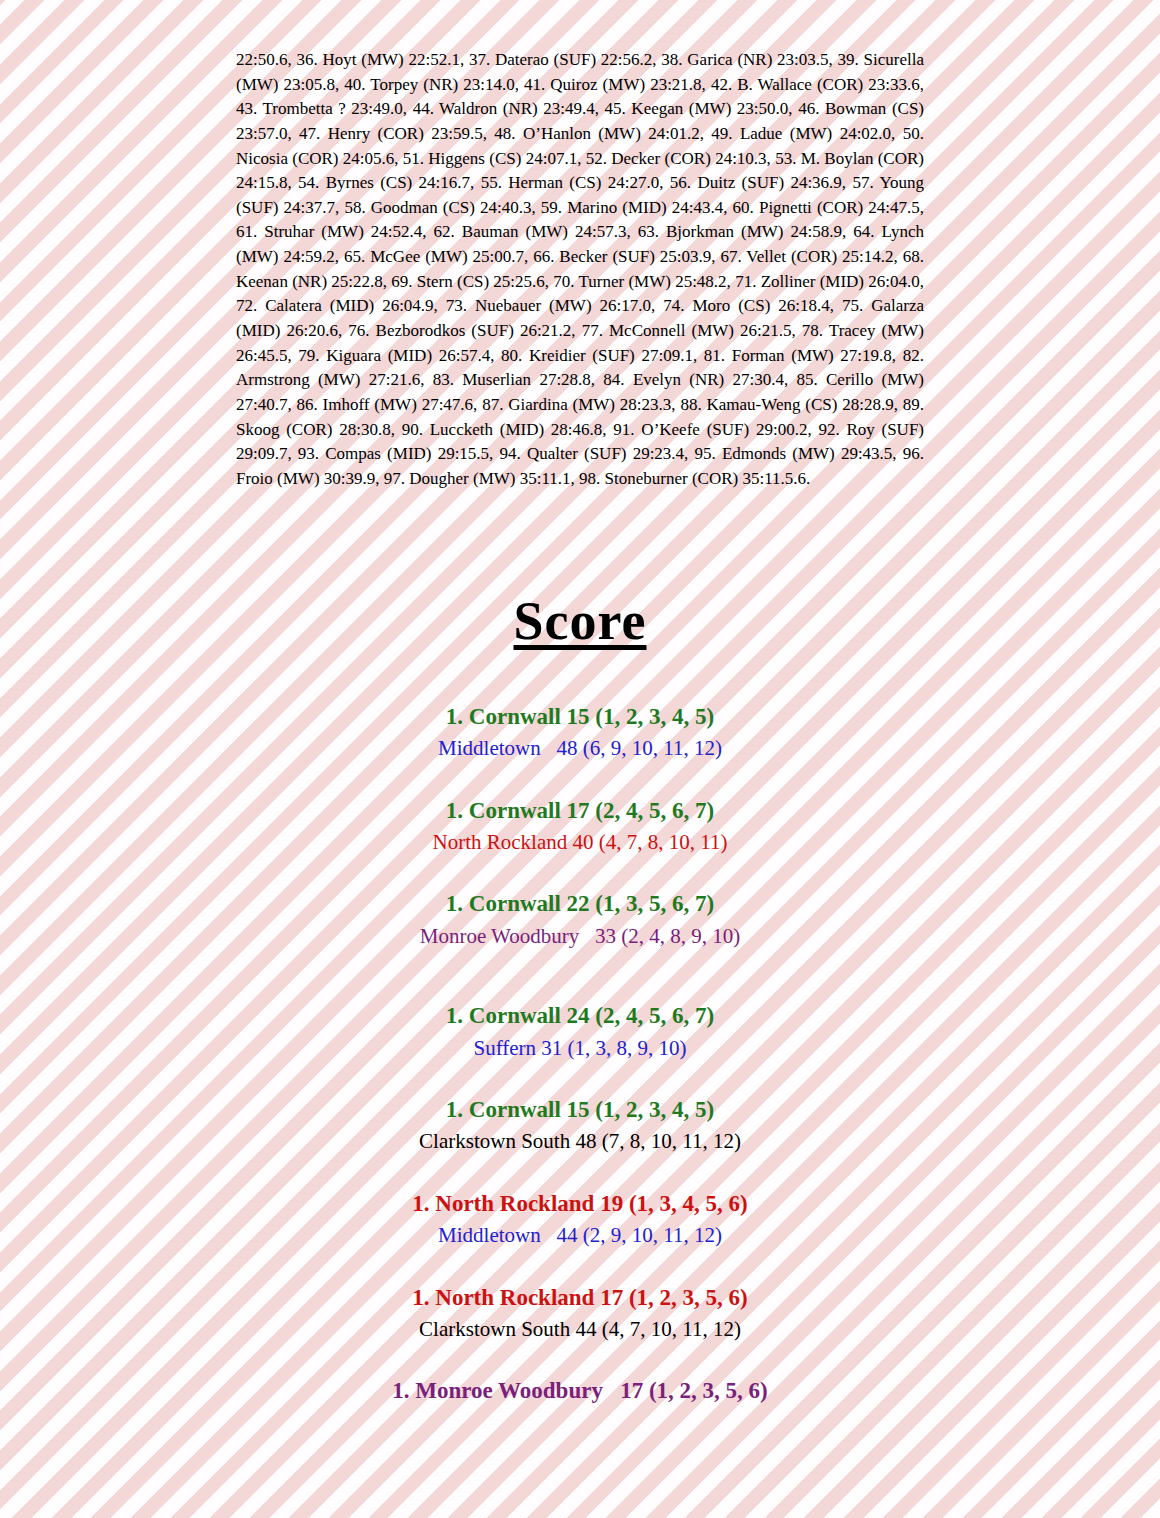22:50.6, 36. Hoyt (MW) 22:52.1, 37. Daterao (SUF) 22:56.2, 38. Garica (NR) 23:03.5, 39. Sicurella (MW) 23:05.8, 40. Torpey (NR) 23:14.0, 41. Quiroz (MW) 23:21.8, 42. B. Wallace (COR) 23:33.6, 43. Trombetta ? 23:49.0, 44. Waldron (NR) 23:49.4, 45. Keegan (MW) 23:50.0, 46. Bowman (CS) 23:57.0, 47. Henry (COR) 23:59.5, 48. O’Hanlon (MW) 24:01.2, 49. Ladue (MW) 24:02.0, 50. Nicosia (COR) 24:05.6, 51. Higgens (CS) 24:07.1, 52. Decker (COR) 24:10.3, 53. M. Boylan (COR) 24:15.8, 54. Byrnes (CS) 24:16.7, 55. Herman (CS) 24:27.0, 56. Duitz (SUF) 24:36.9, 57. Young (SUF) 24:37.7, 58. Goodman (CS) 24:40.3, 59. Marino (MID) 24:43.4, 60. Pignetti (COR) 24:47.5, 61. Struhar (MW) 24:52.4, 62. Bauman (MW) 24:57.3, 63. Bjorkman (MW) 24:58.9, 64. Lynch (MW) 24:59.2, 65. McGee (MW) 25:00.7, 66. Becker (SUF) 25:03.9, 67. Vellet (COR) 25:14.2, 68. Keenan (NR) 25:22.8, 69. Stern (CS) 25:25.6, 70. Turner (MW) 25:48.2, 71. Zolliner (MID) 26:04.0, 72. Calatera (MID) 26:04.9, 73. Nuebauer (MW) 26:17.0, 74. Moro (CS) 26:18.4, 75. Galarza (MID) 26:20.6, 76. Bezborodkos (SUF) 26:21.2, 77. McConnell (MW) 26:21.5, 78. Tracey (MW) 26:45.5, 79. Kiguara (MID) 26:57.4, 80. Kreidier (SUF) 27:09.1, 81. Forman (MW) 27:19.8, 82. Armstrong (MW) 27:21.6, 83. Muserlian 27:28.8, 84. Evelyn (NR) 27:30.4, 85. Cerillo (MW) 27:40.7, 86. Imhoff (MW) 27:47.6, 87. Giardina (MW) 28:23.3, 88. Kamau-Weng (CS) 28:28.9, 89. Skoog (COR) 28:30.8, 90. Luccketh (MID) 28:46.8, 91. O’Keefe (SUF) 29:00.2, 92. Roy (SUF) 29:09.7, 93. Compas (MID) 29:15.5, 94. Qualter (SUF) 29:23.4, 95. Edmonds (MW) 29:43.5, 96. Froio (MW) 30:39.9, 97. Dougher (MW) 35:11.1, 98. Stoneburner (COR) 35:11.5.6.
Score
1. Cornwall 15 (1, 2, 3, 4, 5)
Middletown 48 (6, 9, 10, 11, 12)
1. Cornwall 17 (2, 4, 5, 6, 7)
North Rockland 40 (4, 7, 8, 10, 11)
1. Cornwall 22 (1, 3, 5, 6, 7)
Monroe Woodbury 33 (2, 4, 8, 9, 10)
1. Cornwall 24 (2, 4, 5, 6, 7)
Suffern 31 (1, 3, 8, 9, 10)
1. Cornwall 15 (1, 2, 3, 4, 5)
Clarkstown South 48 (7, 8, 10, 11, 12)
1. North Rockland 19 (1, 3, 4, 5, 6)
Middletown 44 (2, 9, 10, 11, 12)
1. North Rockland 17 (1, 2, 3, 5, 6)
Clarkstown South 44 (4, 7, 10, 11, 12)
1. Monroe Woodbury 17 (1, 2, 3, 5, 6)